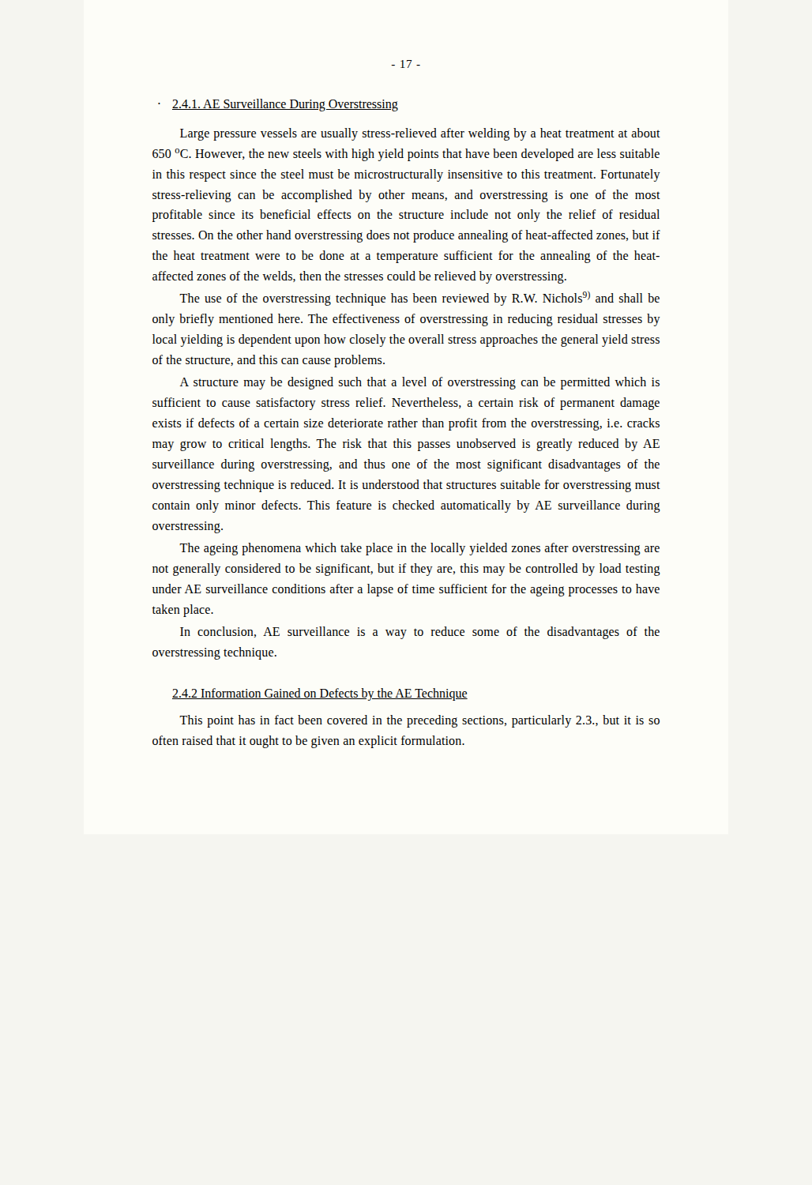- 17 -
2.4.1. AE Surveillance During Overstressing
Large pressure vessels are usually stress-relieved after welding by a heat treatment at about 650 o C. However, the new steels with high yield points that have been developed are less suitable in this respect since the steel must be microstructurally insensitive to this treatment. Fortunately stress-relieving can be accomplished by other means, and overstressing is one of the most profitable since its beneficial effects on the structure include not only the relief of residual stresses. On the other hand overstressing does not produce annealing of heat-affected zones, but if the heat treatment were to be done at a temperature sufficient for the annealing of the heat-affected zones of the welds, then the stresses could be relieved by overstressing.
The use of the overstressing technique has been reviewed by R.W. Nichols9) and shall be only briefly mentioned here. The effectiveness of overstressing in reducing residual stresses by local yielding is dependent upon how closely the overall stress approaches the general yield stress of the structure, and this can cause problems.
A structure may be designed such that a level of overstressing can be permitted which is sufficient to cause satisfactory stress relief. Nevertheless, a certain risk of permanent damage exists if defects of a certain size deteriorate rather than profit from the overstressing, i.e. cracks may grow to critical lengths. The risk that this passes unobserved is greatly reduced by AE surveillance during overstressing, and thus one of the most significant disadvantages of the overstressing technique is reduced. It is understood that structures suitable for overstressing must contain only minor defects. This feature is checked automatically by AE surveillance during overstressing.
The ageing phenomena which take place in the locally yielded zones after overstressing are not generally considered to be significant, but if they are, this may be controlled by load testing under AE surveillance conditions after a lapse of time sufficient for the ageing processes to have taken place.
In conclusion, AE surveillance is a way to reduce some of the disadvantages of the overstressing technique.
2.4.2 Information Gained on Defects by the AE Technique
This point has in fact been covered in the preceding sections, particularly 2.3., but it is so often raised that it ought to be given an explicit formulation.